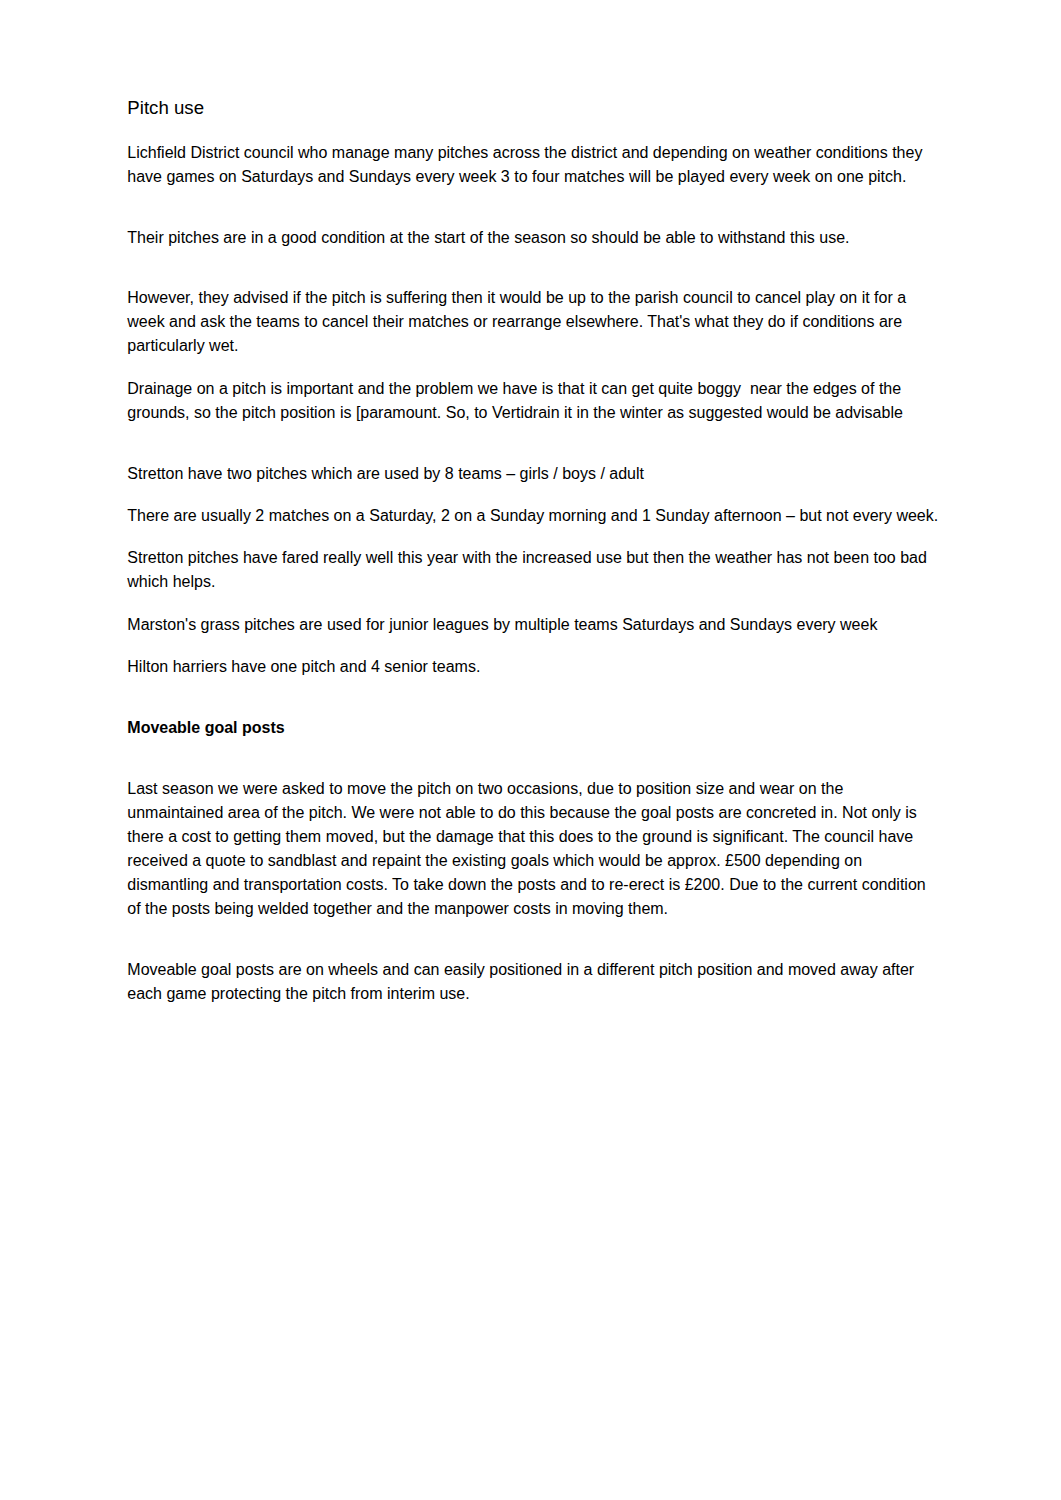Pitch use
Lichfield District council who manage many pitches across the district and depending on weather conditions they have games on Saturdays and Sundays every week 3 to four matches will be played every week on one pitch.
Their pitches are in a good condition at the start of the season so should be able to withstand this use.
However, they advised if the pitch is suffering then it would be up to the parish council to cancel play on it for a week and ask the teams to cancel their matches or rearrange elsewhere. That's what they do if conditions are particularly wet.
Drainage on a pitch is important and the problem we have is that it can get quite boggy near the edges of the grounds, so the pitch position is [paramount. So, to Vertidrain it in the winter as suggested would be advisable
Stretton have two pitches which are used by 8 teams – girls / boys / adult
There are usually 2 matches on a Saturday, 2 on a Sunday morning and 1 Sunday afternoon – but not every week.
Stretton pitches have fared really well this year with the increased use but then the weather has not been too bad which helps.
Marston's grass pitches are used for junior leagues by multiple teams Saturdays and Sundays every week
Hilton harriers have one pitch and 4 senior teams.
Moveable goal posts
Last season we were asked to move the pitch on two occasions, due to position size and wear on the unmaintained area of the pitch. We were not able to do this because the goal posts are concreted in. Not only is there a cost to getting them moved, but the damage that this does to the ground is significant. The council have received a quote to sandblast and repaint the existing goals which would be approx. £500 depending on dismantling and transportation costs. To take down the posts and to re-erect is £200. Due to the current condition of the posts being welded together and the manpower costs in moving them.
Moveable goal posts are on wheels and can easily positioned in a different pitch position and moved away after each game protecting the pitch from interim use.